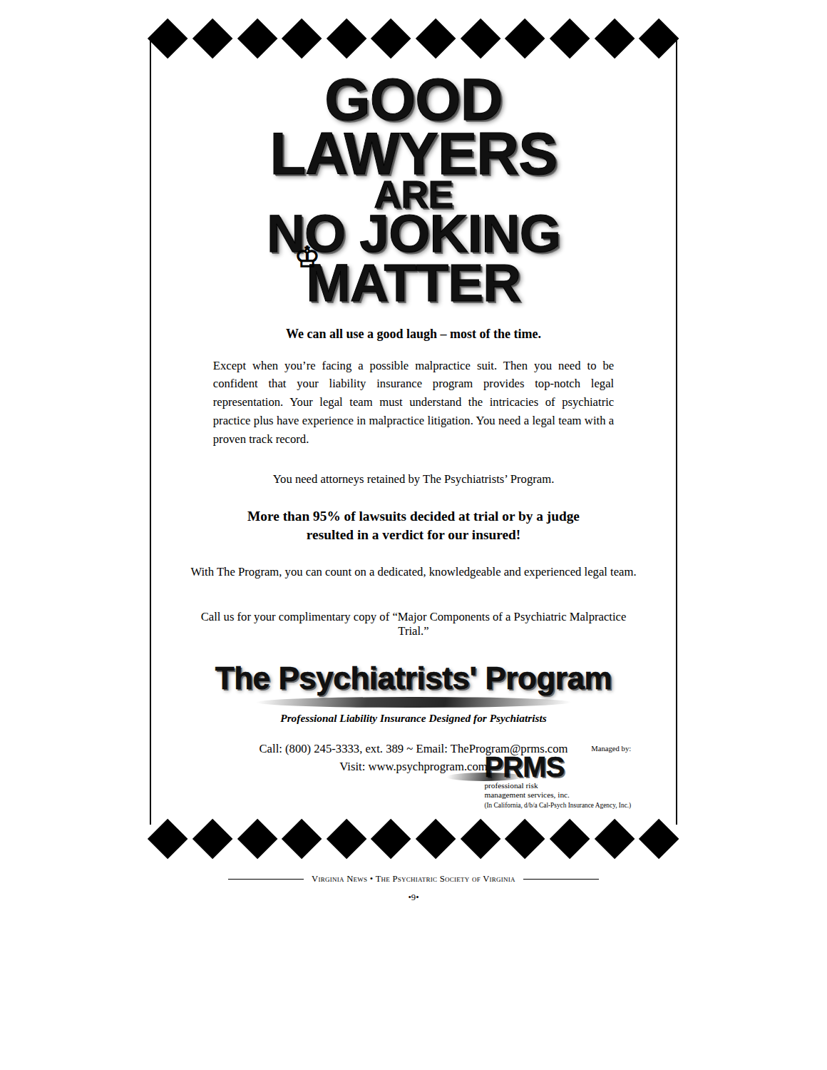GOOD LAWYERS ARE ♔ NO JOKING MATTER
We can all use a good laugh – most of the time.
Except when you’re facing a possible malpractice suit. Then you need to be confident that your liability insurance program provides top-notch legal representation. Your legal team must understand the intricacies of psychiatric practice plus have experience in malpractice litigation. You need a legal team with a proven track record.
You need attorneys retained by The Psychiatrists’ Program.
More than 95% of lawsuits decided at trial or by a judge
resulted in a verdict for our insured!
With The Program, you can count on a dedicated, knowledgeable and experienced legal team.
Call us for your complimentary copy of “Major Components of a Psychiatric Malpractice Trial.”
The Psychiatrists' Program
Professional Liability Insurance Designed for Psychiatrists
Call: (800) 245-3333, ext. 389 ~ Email: TheProgram@prms.com
Visit: www.psychprogram.com
Managed by:
PRMS
professional risk management services, inc.
(In California, d/b/a Cal-Psych Insurance Agency, Inc.)
Virginia News • The Psychiatric Society of Virginia
•9•